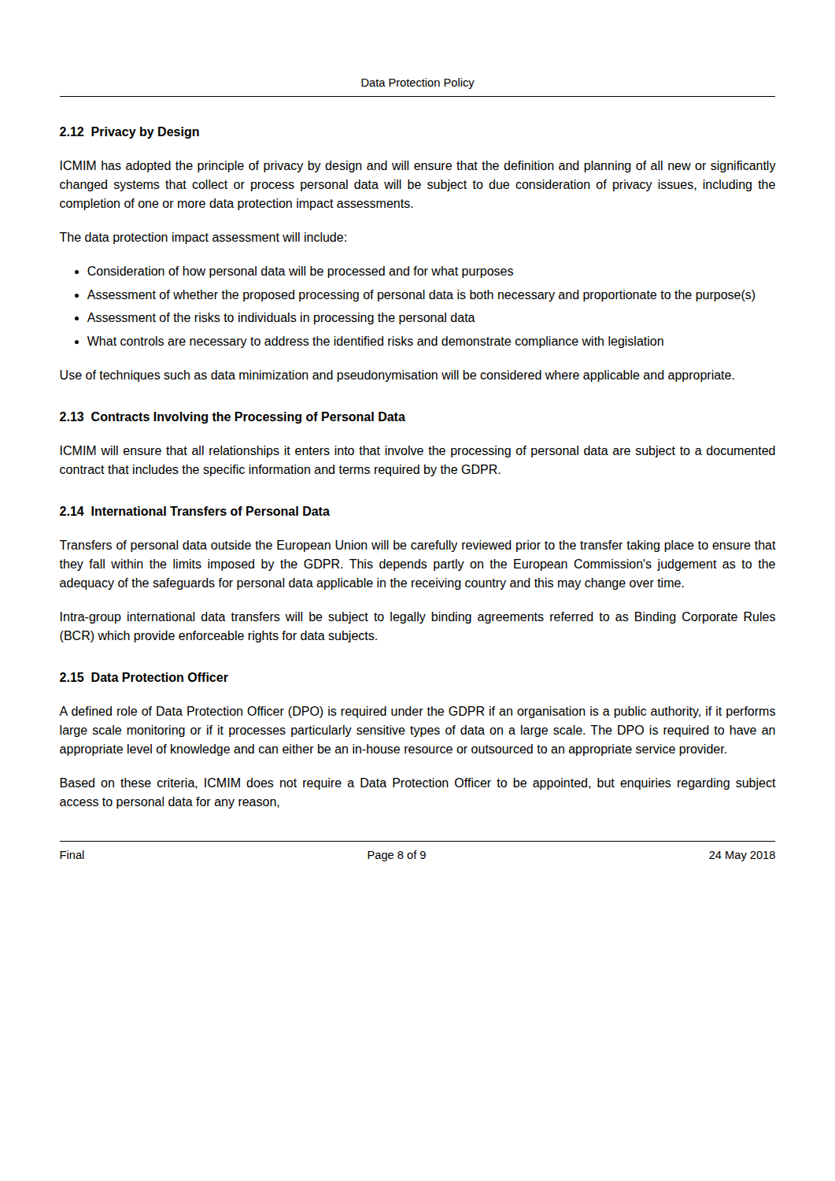Data Protection Policy
2.12 Privacy by Design
ICMIM has adopted the principle of privacy by design and will ensure that the definition and planning of all new or significantly changed systems that collect or process personal data will be subject to due consideration of privacy issues, including the completion of one or more data protection impact assessments.
The data protection impact assessment will include:
Consideration of how personal data will be processed and for what purposes
Assessment of whether the proposed processing of personal data is both necessary and proportionate to the purpose(s)
Assessment of the risks to individuals in processing the personal data
What controls are necessary to address the identified risks and demonstrate compliance with legislation
Use of techniques such as data minimization and pseudonymisation will be considered where applicable and appropriate.
2.13 Contracts Involving the Processing of Personal Data
ICMIM will ensure that all relationships it enters into that involve the processing of personal data are subject to a documented contract that includes the specific information and terms required by the GDPR.
2.14 International Transfers of Personal Data
Transfers of personal data outside the European Union will be carefully reviewed prior to the transfer taking place to ensure that they fall within the limits imposed by the GDPR. This depends partly on the European Commission's judgement as to the adequacy of the safeguards for personal data applicable in the receiving country and this may change over time.
Intra-group international data transfers will be subject to legally binding agreements referred to as Binding Corporate Rules (BCR) which provide enforceable rights for data subjects.
2.15 Data Protection Officer
A defined role of Data Protection Officer (DPO) is required under the GDPR if an organisation is a public authority, if it performs large scale monitoring or if it processes particularly sensitive types of data on a large scale. The DPO is required to have an appropriate level of knowledge and can either be an in-house resource or outsourced to an appropriate service provider.
Based on these criteria, ICMIM does not require a Data Protection Officer to be appointed, but enquiries regarding subject access to personal data for any reason,
Final Page 8 of 9 24 May 2018